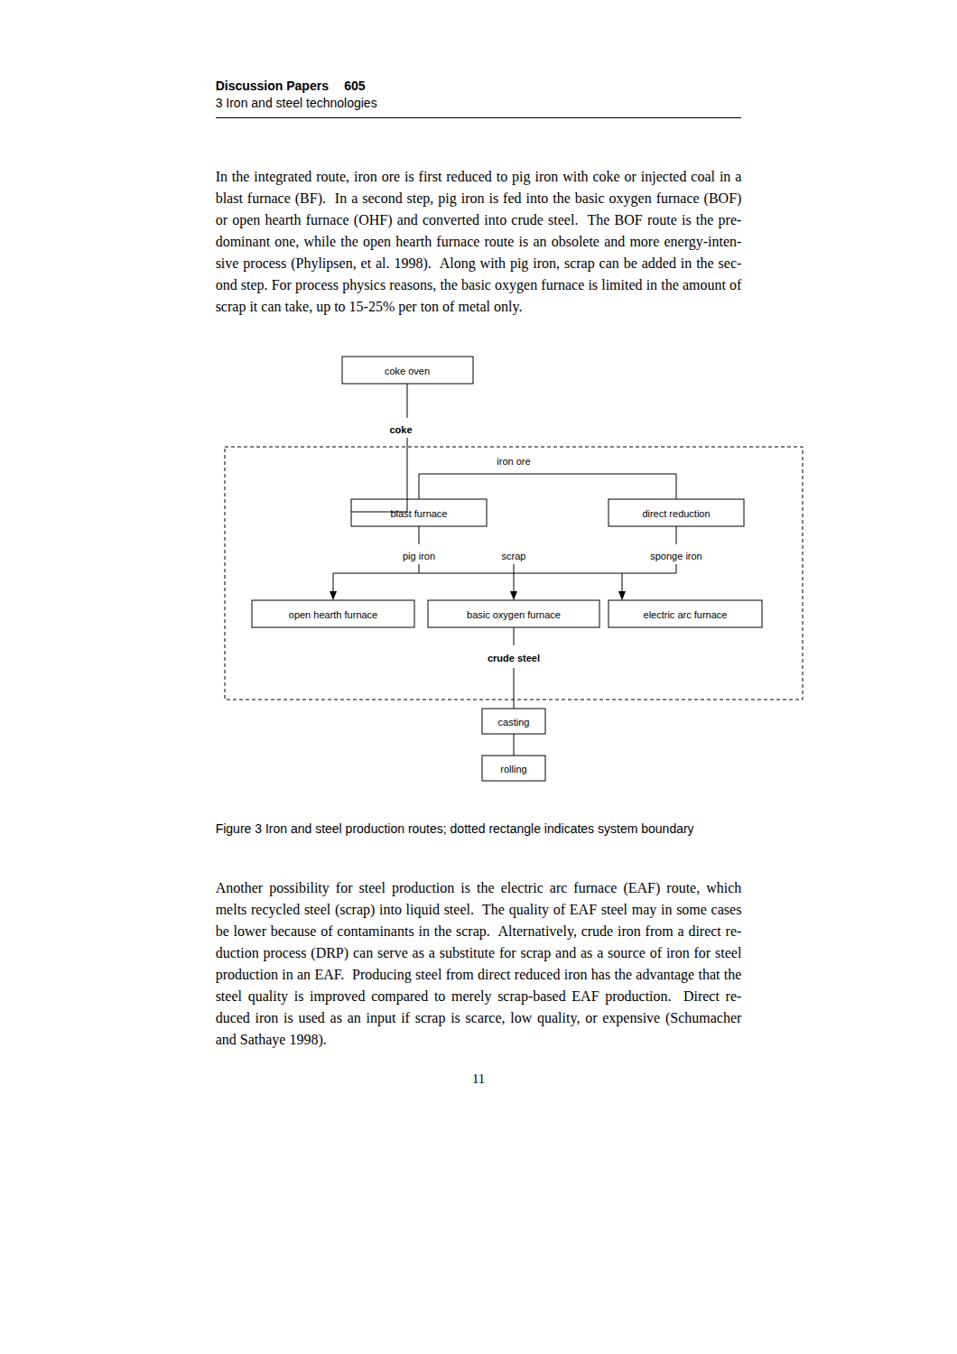Discussion Papers605
3 Iron and steel technologies
In the integrated route, iron ore is first reduced to pig iron with coke or injected coal in a blast furnace (BF). In a second step, pig iron is fed into the basic oxygen furnace (BOF) or open hearth furnace (OHF) and converted into crude steel. The BOF route is the predominant one, while the open hearth furnace route is an obsolete and more energy-intensive process (Phylipsen, et al. 1998). Along with pig iron, scrap can be added in the second step. For process physics reasons, the basic oxygen furnace is limited in the amount of scrap it can take, up to 15-25% per ton of metal only.
coke oven coke iron ore blast furnace direct reduction pig iron scrap sponge iron open hearth furnace basic oxygen furnace electric arc furnace crude steel casting rolling
Figure 3 Iron and steel production routes; dotted rectangle indicates system boundary
Another possibility for steel production is the electric arc furnace (EAF) route, which melts recycled steel (scrap) into liquid steel. The quality of EAF steel may in some cases be lower because of contaminants in the scrap. Alternatively, crude iron from a direct reduction process (DRP) can serve as a substitute for scrap and as a source of iron for steel production in an EAF. Producing steel from direct reduced iron has the advantage that the steel quality is improved compared to merely scrap-based EAF production. Direct reduced iron is used as an input if scrap is scarce, low quality, or expensive (Schumacher and Sathaye 1998).
11